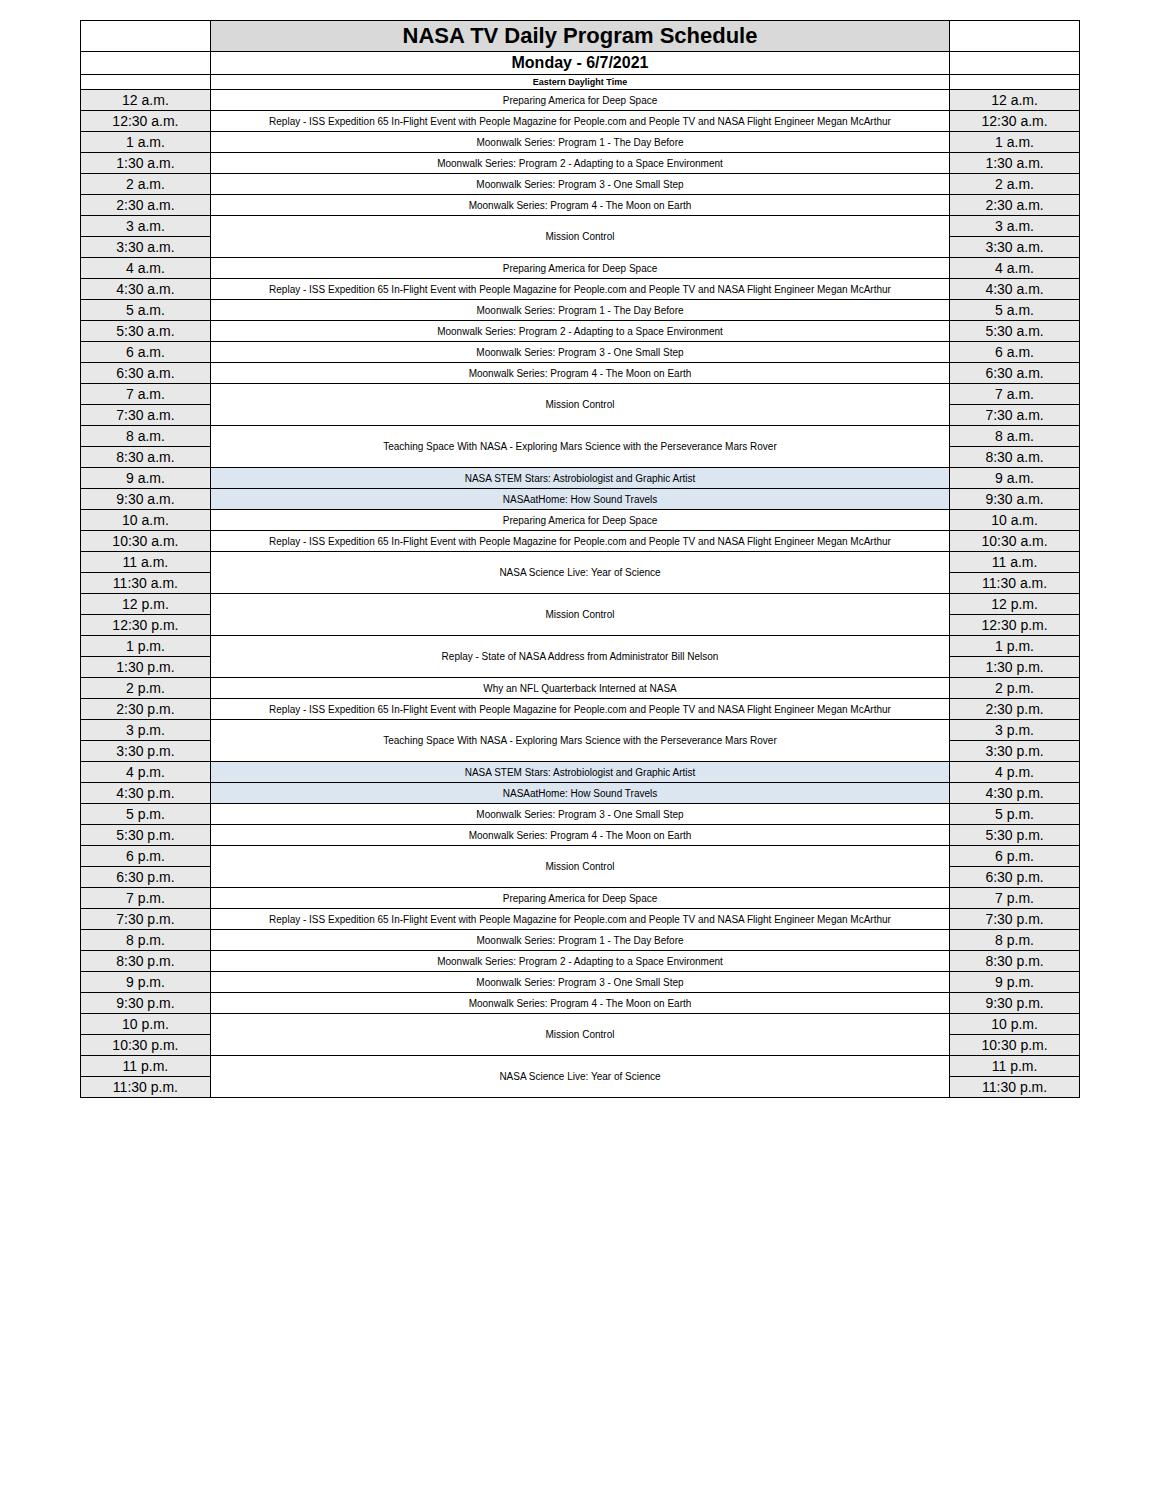| | NASA TV Daily Program Schedule | |
| | Monday - 6/7/2021 | |
| | Eastern Daylight Time | |
| 12 a.m. | Preparing America for Deep Space | 12 a.m. |
| 12:30 a.m. | Replay - ISS Expedition 65 In-Flight Event with People Magazine for People.com and People TV and NASA Flight Engineer Megan McArthur | 12:30 a.m. |
| 1 a.m. | Moonwalk Series: Program 1 - The Day Before | 1 a.m. |
| 1:30 a.m. | Moonwalk Series: Program 2 - Adapting to a Space Environment | 1:30 a.m. |
| 2 a.m. | Moonwalk Series: Program 3 - One Small Step | 2 a.m. |
| 2:30 a.m. | Moonwalk Series: Program 4 - The Moon on Earth | 2:30 a.m. |
| 3 a.m. | Mission Control | 3 a.m. |
| 3:30 a.m. | 3:30 a.m. |
| 4 a.m. | Preparing America for Deep Space | 4 a.m. |
| 4:30 a.m. | Replay - ISS Expedition 65 In-Flight Event with People Magazine for People.com and People TV and NASA Flight Engineer Megan McArthur | 4:30 a.m. |
| 5 a.m. | Moonwalk Series: Program 1 - The Day Before | 5 a.m. |
| 5:30 a.m. | Moonwalk Series: Program 2 - Adapting to a Space Environment | 5:30 a.m. |
| 6 a.m. | Moonwalk Series: Program 3 - One Small Step | 6 a.m. |
| 6:30 a.m. | Moonwalk Series: Program 4 - The Moon on Earth | 6:30 a.m. |
| 7 a.m. | Mission Control | 7 a.m. |
| 7:30 a.m. | 7:30 a.m. |
| 8 a.m. | Teaching Space With NASA - Exploring Mars Science with the Perseverance Mars Rover | 8 a.m. |
| 8:30 a.m. | 8:30 a.m. |
| 9 a.m. | NASA STEM Stars: Astrobiologist and Graphic Artist | 9 a.m. |
| 9:30 a.m. | NASAatHome: How Sound Travels | 9:30 a.m. |
| 10 a.m. | Preparing America for Deep Space | 10 a.m. |
| 10:30 a.m. | Replay - ISS Expedition 65 In-Flight Event with People Magazine for People.com and People TV and NASA Flight Engineer Megan McArthur | 10:30 a.m. |
| 11 a.m. | NASA Science Live: Year of Science | 11 a.m. |
| 11:30 a.m. | 11:30 a.m. |
| 12 p.m. | Mission Control | 12 p.m. |
| 12:30 p.m. | 12:30 p.m. |
| 1 p.m. | Replay - State of NASA Address from Administrator Bill Nelson | 1 p.m. |
| 1:30 p.m. | 1:30 p.m. |
| 2 p.m. | Why an NFL Quarterback Interned at NASA | 2 p.m. |
| 2:30 p.m. | Replay - ISS Expedition 65 In-Flight Event with People Magazine for People.com and People TV and NASA Flight Engineer Megan McArthur | 2:30 p.m. |
| 3 p.m. | Teaching Space With NASA - Exploring Mars Science with the Perseverance Mars Rover | 3 p.m. |
| 3:30 p.m. | 3:30 p.m. |
| 4 p.m. | NASA STEM Stars: Astrobiologist and Graphic Artist | 4 p.m. |
| 4:30 p.m. | NASAatHome: How Sound Travels | 4:30 p.m. |
| 5 p.m. | Moonwalk Series: Program 3 - One Small Step | 5 p.m. |
| 5:30 p.m. | Moonwalk Series: Program 4 - The Moon on Earth | 5:30 p.m. |
| 6 p.m. | Mission Control | 6 p.m. |
| 6:30 p.m. | 6:30 p.m. |
| 7 p.m. | Preparing America for Deep Space | 7 p.m. |
| 7:30 p.m. | Replay - ISS Expedition 65 In-Flight Event with People Magazine for People.com and People TV and NASA Flight Engineer Megan McArthur | 7:30 p.m. |
| 8 p.m. | Moonwalk Series: Program 1 - The Day Before | 8 p.m. |
| 8:30 p.m. | Moonwalk Series: Program 2 - Adapting to a Space Environment | 8:30 p.m. |
| 9 p.m. | Moonwalk Series: Program 3 - One Small Step | 9 p.m. |
| 9:30 p.m. | Moonwalk Series: Program 4 - The Moon on Earth | 9:30 p.m. |
| 10 p.m. | Mission Control | 10 p.m. |
| 10:30 p.m. | 10:30 p.m. |
| 11 p.m. | NASA Science Live: Year of Science | 11 p.m. |
| 11:30 p.m. | 11:30 p.m. |